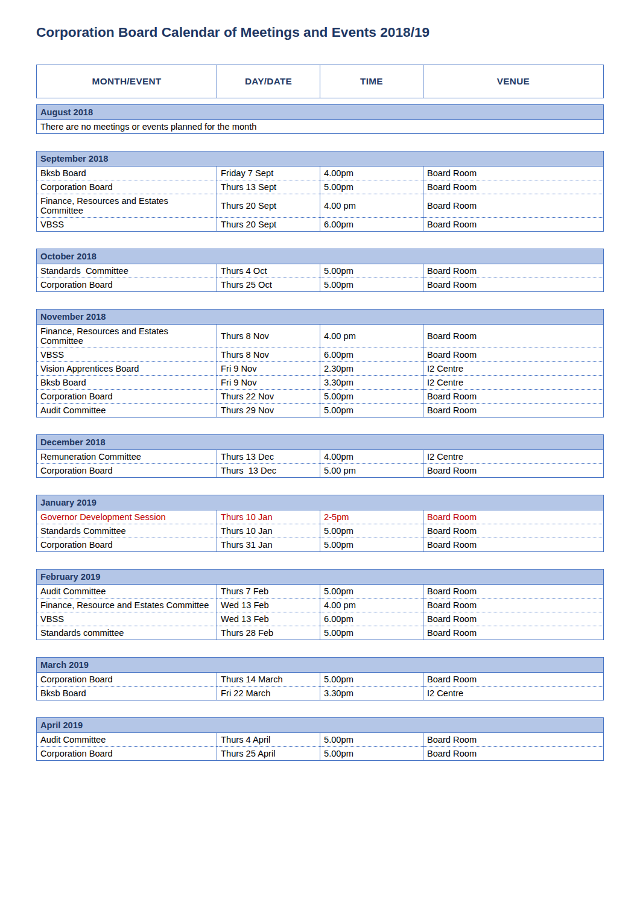Corporation Board Calendar of Meetings and Events 2018/19
| MONTH/EVENT | DAY/DATE | TIME | VENUE |
| --- | --- | --- | --- |
| August 2018 |
| There are no meetings or events planned for the month |
| September 2018 |
| Bksb Board | Friday 7 Sept | 4.00pm | Board Room |
| Corporation Board | Thurs 13 Sept | 5.00pm | Board Room |
| Finance, Resources and Estates Committee | Thurs 20 Sept | 4.00 pm | Board Room |
| VBSS | Thurs 20 Sept | 6.00pm | Board Room |
| October 2018 |
| Standards Committee | Thurs 4 Oct | 5.00pm | Board Room |
| Corporation Board | Thurs 25 Oct | 5.00pm | Board Room |
| November 2018 |
| Finance, Resources and Estates Committee | Thurs 8 Nov | 4.00 pm | Board Room |
| VBSS | Thurs 8 Nov | 6.00pm | Board Room |
| Vision Apprentices Board | Fri 9 Nov | 2.30pm | I2 Centre |
| Bksb Board | Fri 9 Nov | 3.30pm | I2 Centre |
| Corporation Board | Thurs 22 Nov | 5.00pm | Board Room |
| Audit Committee | Thurs 29 Nov | 5.00pm | Board Room |
| December 2018 |
| Remuneration Committee | Thurs 13 Dec | 4.00pm | I2 Centre |
| Corporation Board | Thurs 13 Dec | 5.00 pm | Board Room |
| January 2019 |
| Governor Development Session | Thurs 10 Jan | 2-5pm | Board Room |
| Standards Committee | Thurs 10 Jan | 5.00pm | Board Room |
| Corporation Board | Thurs 31 Jan | 5.00pm | Board Room |
| February 2019 |
| Audit Committee | Thurs 7 Feb | 5.00pm | Board Room |
| Finance, Resource and Estates Committee | Wed 13 Feb | 4.00 pm | Board Room |
| VBSS | Wed 13 Feb | 6.00pm | Board Room |
| Standards committee | Thurs 28 Feb | 5.00pm | Board Room |
| March 2019 |
| Corporation Board | Thurs 14 March | 5.00pm | Board Room |
| Bksb Board | Fri 22 March | 3.30pm | I2 Centre |
| April 2019 |
| Audit Committee | Thurs 4 April | 5.00pm | Board Room |
| Corporation Board | Thurs 25 April | 5.00pm | Board Room |